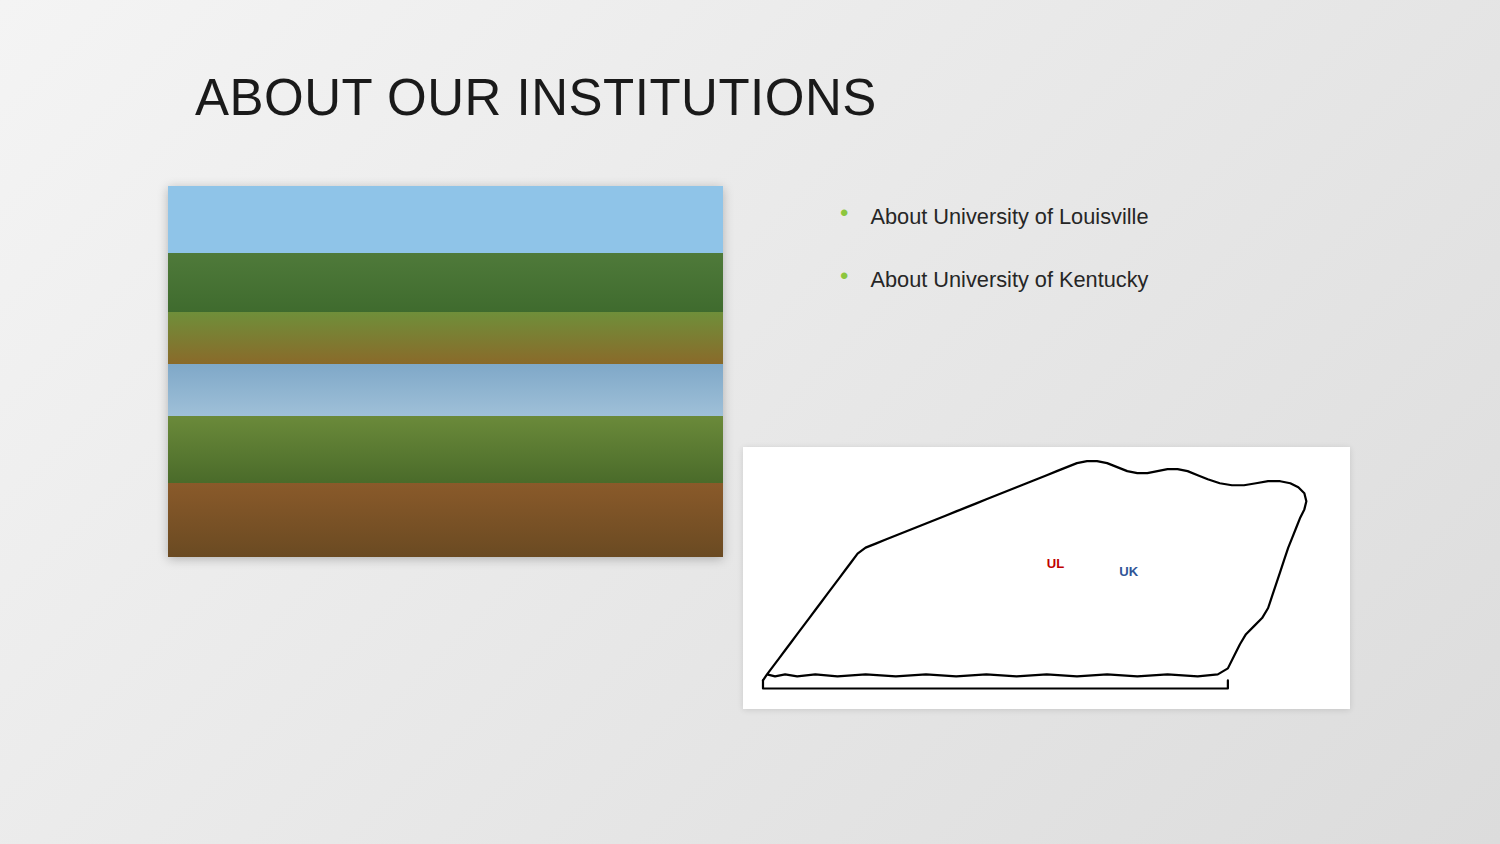ABOUT OUR INSTITUTIONS
About University of Louisville
About University of Kentucky
UL UK